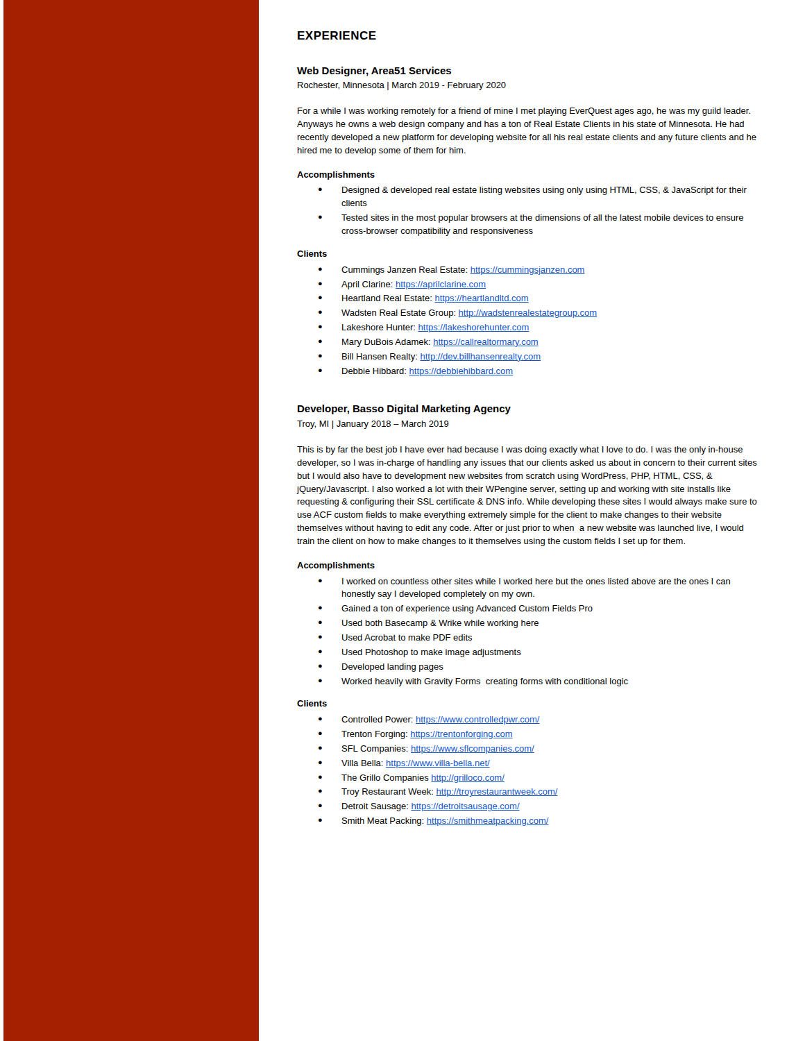EXPERIENCE
Web Designer, Area51 Services
Rochester, Minnesota | March 2019 - February 2020
For a while I was working remotely for a friend of mine I met playing EverQuest ages ago, he was my guild leader. Anyways he owns a web design company and has a ton of Real Estate Clients in his state of Minnesota. He had recently developed a new platform for developing website for all his real estate clients and any future clients and he hired me to develop some of them for him.
Accomplishments
Designed & developed real estate listing websites using only using HTML, CSS, & JavaScript for their clients
Tested sites in the most popular browsers at the dimensions of all the latest mobile devices to ensure cross-browser compatibility and responsiveness
Clients
Cummings Janzen Real Estate: https://cummingsjanzen.com
April Clarine: https://aprilclarine.com
Heartland Real Estate: https://heartlandltd.com
Wadsten Real Estate Group: http://wadstenrealestategroup.com
Lakeshore Hunter: https://lakeshorehunter.com
Mary DuBois Adamek: https://callrealtormary.com
Bill Hansen Realty: http://dev.billhansenrealty.com
Debbie Hibbard: https://debbiehibbard.com
Developer, Basso Digital Marketing Agency
Troy, MI | January 2018 – March 2019
This is by far the best job I have ever had because I was doing exactly what I love to do. I was the only in-house developer, so I was in-charge of handling any issues that our clients asked us about in concern to their current sites but I would also have to development new websites from scratch using WordPress, PHP, HTML, CSS, & jQuery/Javascript. I also worked a lot with their WPengine server, setting up and working with site installs like requesting & configuring their SSL certificate & DNS info. While developing these sites I would always make sure to use ACF custom fields to make everything extremely simple for the client to make changes to their website themselves without having to edit any code. After or just prior to when a new website was launched live, I would train the client on how to make changes to it themselves using the custom fields I set up for them.
Accomplishments
I worked on countless other sites while I worked here but the ones listed above are the ones I can honestly say I developed completely on my own.
Gained a ton of experience using Advanced Custom Fields Pro
Used both Basecamp & Wrike while working here
Used Acrobat to make PDF edits
Used Photoshop to make image adjustments
Developed landing pages
Worked heavily with Gravity Forms creating forms with conditional logic
Clients
Controlled Power: https://www.controlledpwr.com/
Trenton Forging: https://trentonforging.com
SFL Companies: https://www.sflcompanies.com/
Villa Bella: https://www.villa-bella.net/
The Grillo Companies http://grilloco.com/
Troy Restaurant Week: http://troyrestaurantweek.com/
Detroit Sausage: https://detroitsausage.com/
Smith Meat Packing: https://smithmeatpacking.com/